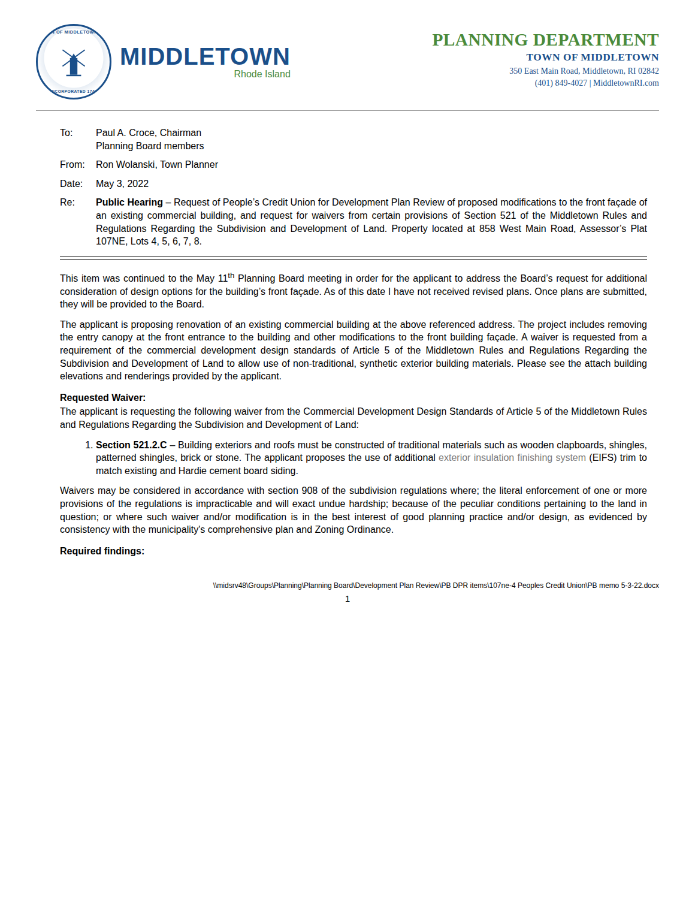MIDDLETOWN Rhode Island
PLANNING DEPARTMENT
TOWN OF MIDDLETOWN
350 East Main Road, Middletown, RI 02842
(401) 849-4027 | MiddletownRI.com
To:
Paul A. Croce, Chairman
Planning Board members
From:
Ron Wolanski, Town Planner
Date:
May 3, 2022
Re:
Public Hearing – Request of People’s Credit Union for Development Plan Review of proposed modifications to the front façade of an existing commercial building, and request for waivers from certain provisions of Section 521 of the Middletown Rules and Regulations Regarding the Subdivision and Development of Land. Property located at 858 West Main Road, Assessor’s Plat 107NE, Lots 4, 5, 6, 7, 8.
This item was continued to the May 11th Planning Board meeting in order for the applicant to address the Board’s request for additional consideration of design options for the building’s front façade. As of this date I have not received revised plans. Once plans are submitted, they will be provided to the Board.
The applicant is proposing renovation of an existing commercial building at the above referenced address. The project includes removing the entry canopy at the front entrance to the building and other modifications to the front building façade. A waiver is requested from a requirement of the commercial development design standards of Article 5 of the Middletown Rules and Regulations Regarding the Subdivision and Development of Land to allow use of non-traditional, synthetic exterior building materials. Please see the attach building elevations and renderings provided by the applicant.
Requested Waiver:
The applicant is requesting the following waiver from the Commercial Development Design Standards of Article 5 of the Middletown Rules and Regulations Regarding the Subdivision and Development of Land:
Section 521.2.C – Building exteriors and roofs must be constructed of traditional materials such as wooden clapboards, shingles, patterned shingles, brick or stone. The applicant proposes the use of additional exterior insulation finishing system (EIFS) trim to match existing and Hardie cement board siding.
Waivers may be considered in accordance with section 908 of the subdivision regulations where; the literal enforcement of one or more provisions of the regulations is impracticable and will exact undue hardship; because of the peculiar conditions pertaining to the land in question; or where such waiver and/or modification is in the best interest of good planning practice and/or design, as evidenced by consistency with the municipality's comprehensive plan and Zoning Ordinance.
Required findings:
\\midsrv48\Groups\Planning\Planning Board\Development Plan Review\PB DPR items\107ne-4 Peoples Credit Union\PB memo 5-3-22.docx
1